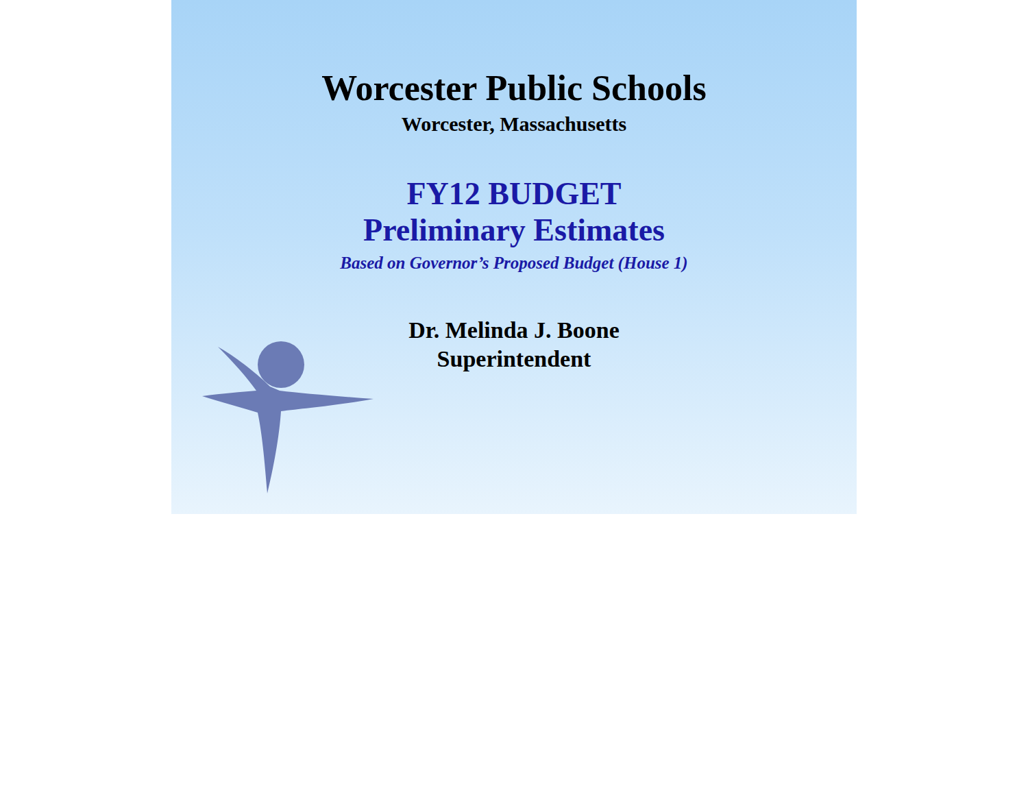Worcester Public Schools
Worcester, Massachusetts
FY12 BUDGET
Preliminary Estimates
Based on Governor’s Proposed Budget (House 1)
Dr. Melinda J. Boone
Superintendent